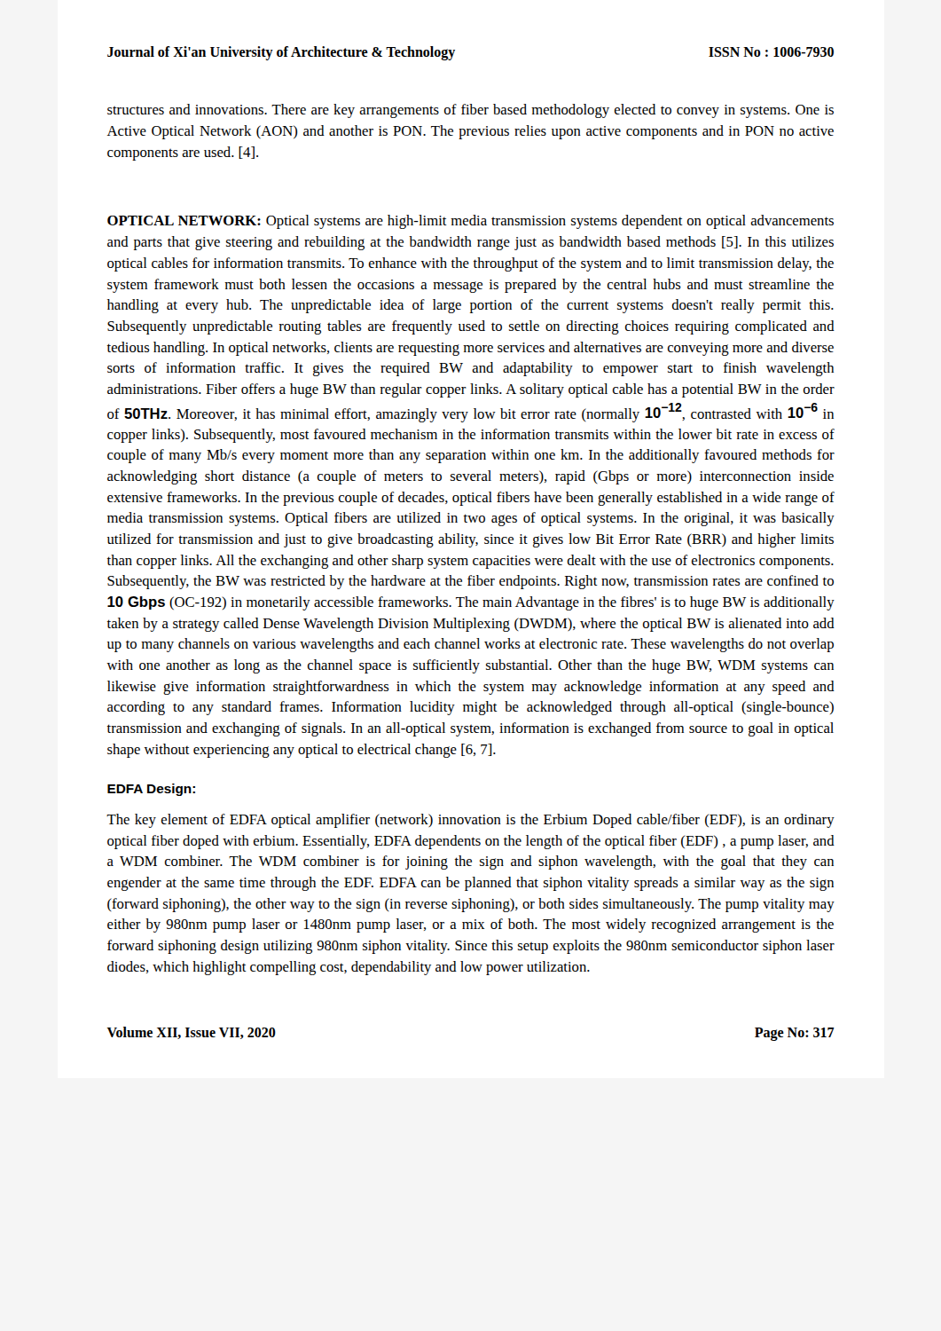Journal of Xi'an University of Architecture & Technology
ISSN No : 1006-7930
structures and innovations. There are key arrangements of fiber based methodology elected to convey in systems. One is Active Optical Network (AON) and another is PON. The previous relies upon active components and in PON no active components are used. [4].
OPTICAL NETWORK: Optical systems are high-limit media transmission systems dependent on optical advancements and parts that give steering and rebuilding at the bandwidth range just as bandwidth based methods [5]. In this utilizes optical cables for information transmits. To enhance with the throughput of the system and to limit transmission delay, the system framework must both lessen the occasions a message is prepared by the central hubs and must streamline the handling at every hub. The unpredictable idea of large portion of the current systems doesn't really permit this. Subsequently unpredictable routing tables are frequently used to settle on directing choices requiring complicated and tedious handling. In optical networks, clients are requesting more services and alternatives are conveying more and diverse sorts of information traffic. It gives the required BW and adaptability to empower start to finish wavelength administrations. Fiber offers a huge BW than regular copper links. A solitary optical cable has a potential BW in the order of 50THz. Moreover, it has minimal effort, amazingly very low bit error rate (normally 10−12, contrasted with 10−6 in copper links). Subsequently, most favoured mechanism in the information transmits within the lower bit rate in excess of couple of many Mb/s every moment more than any separation within one km. In the additionally favoured methods for acknowledging short distance (a couple of meters to several meters), rapid (Gbps or more) interconnection inside extensive frameworks. In the previous couple of decades, optical fibers have been generally established in a wide range of media transmission systems. Optical fibers are utilized in two ages of optical systems. In the original, it was basically utilized for transmission and just to give broadcasting ability, since it gives low Bit Error Rate (BRR) and higher limits than copper links. All the exchanging and other sharp system capacities were dealt with the use of electronics components. Subsequently, the BW was restricted by the hardware at the fiber endpoints. Right now, transmission rates are confined to 10 Gbps (OC-192) in monetarily accessible frameworks. The main Advantage in the fibres' is to huge BW is additionally taken by a strategy called Dense Wavelength Division Multiplexing (DWDM), where the optical BW is alienated into add up to many channels on various wavelengths and each channel works at electronic rate. These wavelengths do not overlap with one another as long as the channel space is sufficiently substantial. Other than the huge BW, WDM systems can likewise give information straightforwardness in which the system may acknowledge information at any speed and according to any standard frames. Information lucidity might be acknowledged through all-optical (single-bounce) transmission and exchanging of signals. In an all-optical system, information is exchanged from source to goal in optical shape without experiencing any optical to electrical change [6, 7].
EDFA Design:
The key element of EDFA optical amplifier (network) innovation is the Erbium Doped cable/fiber (EDF), is an ordinary optical fiber doped with erbium. Essentially, EDFA dependents on the length of the optical fiber (EDF) , a pump laser, and a WDM combiner. The WDM combiner is for joining the sign and siphon wavelength, with the goal that they can engender at the same time through the EDF. EDFA can be planned that siphon vitality spreads a similar way as the sign (forward siphoning), the other way to the sign (in reverse siphoning), or both sides simultaneously. The pump vitality may either by 980nm pump laser or 1480nm pump laser, or a mix of both. The most widely recognized arrangement is the forward siphoning design utilizing 980nm siphon vitality. Since this setup exploits the 980nm semiconductor siphon laser diodes, which highlight compelling cost, dependability and low power utilization.
Volume XII, Issue VII, 2020
Page No: 317